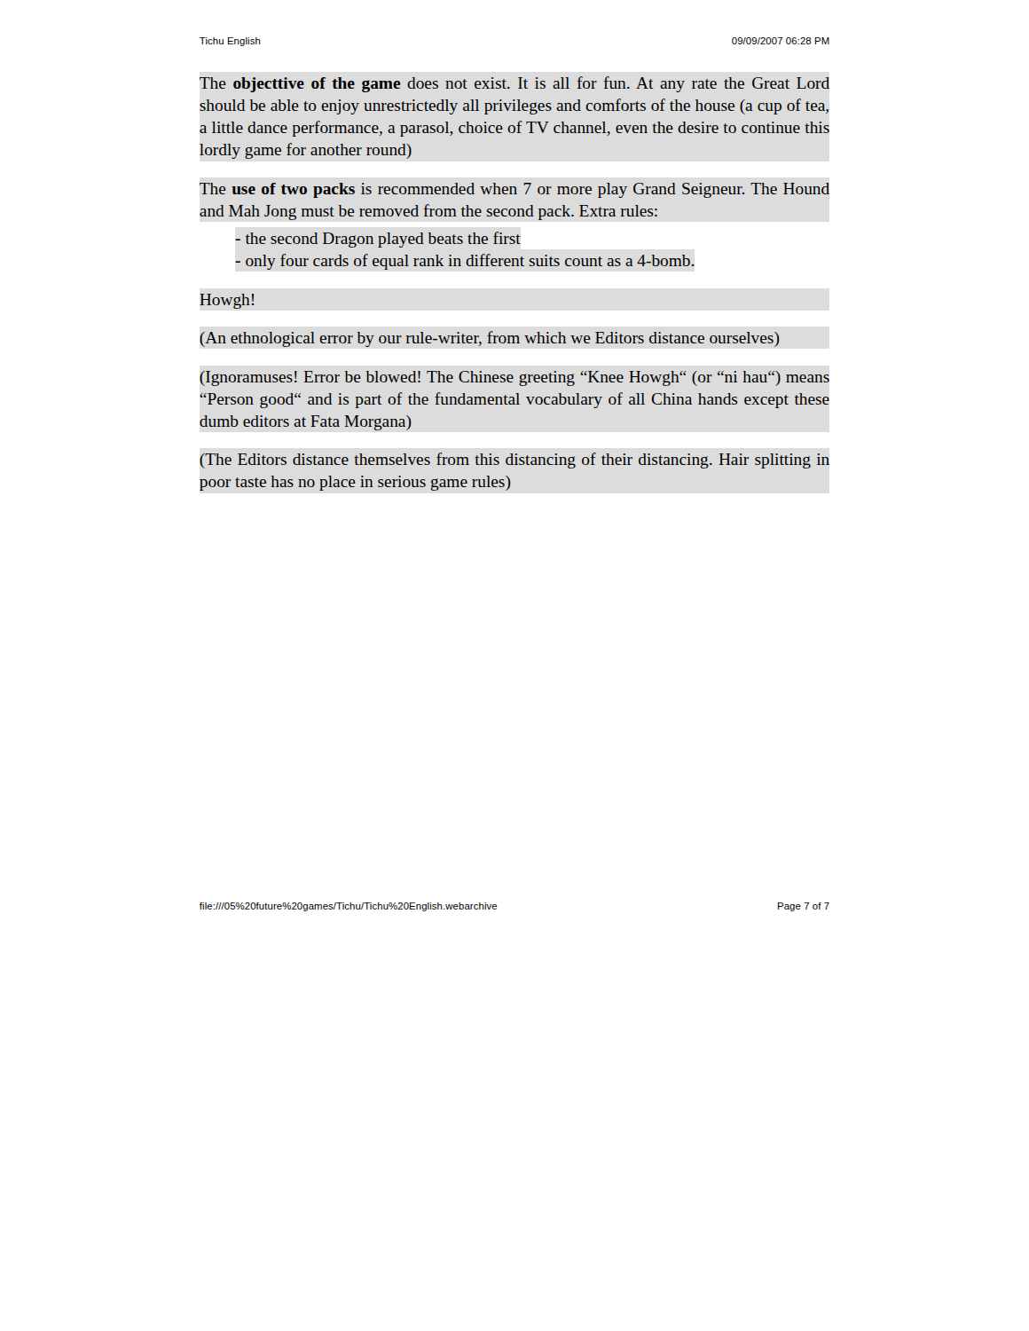Tichu English 09/09/2007 06:28 PM
The objecttive of the game does not exist. It is all for fun. At any rate the Great Lord should be able to enjoy unrestrictedly all privileges and comforts of the house (a cup of tea, a little dance performance, a parasol, choice of TV channel, even the desire to continue this lordly game for another round)
The use of two packs is recommended when 7 or more play Grand Seigneur. The Hound and Mah Jong must be removed from the second pack. Extra rules:
- the second Dragon played beats the first
- only four cards of equal rank in different suits count as a 4-bomb.
Howgh!
(An ethnological error by our rule-writer, from which we Editors distance ourselves)
(Ignoramuses! Error be blowed! The Chinese greeting “Knee Howgh“ (or “ni hau“) means “Person good“ and is part of the fundamental vocabulary of all China hands except these dumb editors at Fata Morgana)
(The Editors distance themselves from this distancing of their distancing. Hair splitting in poor taste has no place in serious game rules)
file:///05%20future%20games/Tichu/Tichu%20English.webarchive Page 7 of 7